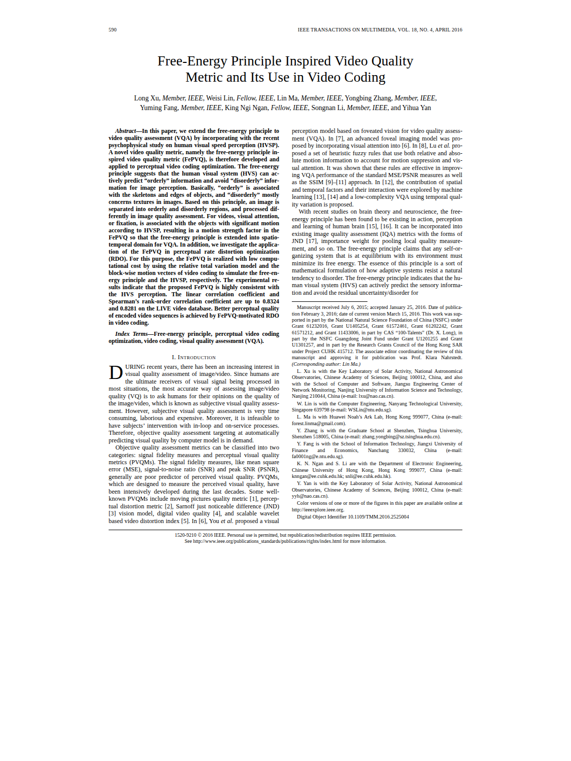590
IEEE TRANSACTIONS ON MULTIMEDIA, VOL. 18, NO. 4, APRIL 2016
Free-Energy Principle Inspired Video Quality
Metric and Its Use in Video Coding
Long Xu, Member, IEEE, Weisi Lin, Fellow, IEEE, Lin Ma, Member, IEEE, Yongbing Zhang, Member, IEEE,
Yuming Fang, Member, IEEE, King Ngi Ngan, Fellow, IEEE, Songnan Li, Member, IEEE, and Yihua Yan
Abstract—In this paper, we extend the free-energy principle to video quality assessment (VQA) by incorporating with the recent psychophysical study on human visual speed perception (HVSP). A novel video quality metric, namely the free-energy principle inspired video quality metric (FePVQ), is therefore developed and applied to perceptual video coding optimization. The free-energy principle suggests that the human visual system (HVS) can actively predict “orderly” information and avoid “disorderly” information for image perception. Basically, “orderly” is associated with the skeletons and edges of objects, and “disorderly” mostly concerns textures in images. Based on this principle, an image is separated into orderly and disorderly regions, and processed differently in image quality assessment. For videos, visual attention, or fixation, is associated with the objects with significant motion according to HVSP, resulting in a motion strength factor in the FePVQ so that the free-energy principle is extended into spatio-temporal domain for VQA. In addition, we investigate the application of the FePVQ in perceptual rate distortion optimization (RDO). For this purpose, the FePVQ is realized with low computational cost by using the relative total variation model and the block-wise motion vectors of video coding to simulate the free-energy principle and the HVSP, respectively. The experimental results indicate that the proposed FePVQ is highly consistent with the HVS perception. The linear correlation coefficient and Spearman’s rank-order correlation coefficient are up to 0.8324 and 0.8281 on the LIVE video database. Better perceptual quality of encoded video sequences is achieved by FePVQ-motivated RDO in video coding.
Index Terms—Free-energy principle, perceptual video coding optimization, video coding, visual quality assessment (VQA).
I. Introduction
DURING recent years, there has been an increasing interest in visual quality assessment of image/video. Since humans are the ultimate receivers of visual signal being processed in most situations, the most accurate way of assessing image/video quality (VQ) is to ask humans for their opinions on the quality of the image/video, which is known as subjective visual quality assessment. However, subjective visual quality assessment is very time consuming, laborious and expensive. Moreover, it is infeasible to have subjects’ intervention with in-loop and on-service processes. Therefore, objective quality assessment targeting at automatically predicting visual quality by computer model is in demand.
Objective quality assessment metrics can be classified into two categories: signal fidelity measures and perceptual visual quality metrics (PVQMs). The signal fidelity measures, like mean square error (MSE), signal-to-noise ratio (SNR) and peak SNR (PSNR), generally are poor predictor of perceived visual quality. PVQMs, which are designed to measure the perceived visual quality, have been intensively developed during the last decades. Some well-known PVQMs include moving pictures quality metric [1], perceptual distortion metric [2], Sarnoff just noticeable difference (JND) [3] vision model, digital video quality [4], and scalable wavelet based video distortion index [5]. In [6], You et al. proposed a visual perception model based on foveated vision for video quality assessment (VQA). In [7], an advanced foveal imaging model was proposed by incorporating visual attention into [6]. In [8], Lu et al. proposed a set of heuristic fuzzy rules that use both relative and absolute motion information to account for motion suppression and visual attention. It was shown that these rules are effective in improving VQA performance of the standard MSE/PSNR measures as well as the SSIM [9]–[11] approach. In [12], the contribution of spatial and temporal factors and their interaction were explored by machine learning [13], [14] and a low-complexity VQA using temporal quality variation is proposed.
With recent studies on brain theory and neuroscience, the free-energy principle has been found to be existing in action, perception and learning of human brain [15], [16]. It can be incorporated into existing image quality assessment (IQA) metrics with the forms of JND [17], importance weight for pooling local quality measurement, and so on. The free-energy principle claims that any self-organizing system that is at equilibrium with its environment must minimize its free energy. The essence of this principle is a sort of mathematical formulation of how adaptive systems resist a natural tendency to disorder. The free-energy principle indicates that the human visual system (HVS) can actively predict the sensory information and avoid the residual uncertainty/disorder for
Manuscript received July 6, 2015; accepted January 25, 2016. Date of publication February 3, 2016; date of current version March 15, 2016. This work was supported in part by the National Natural Science Foundation of China (NSFC) under Grant 61232016, Grant U1405254, Grant 61572461, Grant 61202242, Grant 61571212, and Grant 11433006, in part by CAS “100-Talents” (Dr. X. Long), in part by the NSFC Guangdong Joint Fund under Grant U1201255 and Grant U1301257, and in part by the Research Grants Council of the Hong Kong SAR under Project CUHK 415712. The associate editor coordinating the review of this manuscript and approving it for publication was Prof. Klara Nahrstedt. (Corresponding author: Lin Ma.)
L. Xu is with the Key Laboratory of Solar Activity, National Astronomical Observatories, Chinese Academy of Sciences, Beijing 100012, China, and also with the School of Computer and Software, Jiangsu Engineering Center of Network Monitoring, Nanjing University of Information Science and Technology, Nanjing 210044, China (e-mail: lxu@nao.cas.cn).
W. Lin is with the Computer Engineering, Nanyang Technological University, Singapore 639798 (e-mail: WSLin@ntu.edu.sg).
L. Ma is with Huawei Noah’s Ark Lab, Hong Kong 999077, China (e-mail: forest.linma@gmail.com).
Y. Zhang is with the Graduate School at Shenzhen, Tsinghua University, Shenzhen 518005, China (e-mail: zhang.yongbing@sz.tsinghua.edu.cn).
Y. Fang is with the School of Information Technology, Jiangxi University of Finance and Economics, Nanchang 330032, China (e-mail: fa0001ng@e.ntu.edu.sg).
K. N. Ngan and S. Li are with the Department of Electronic Engineering, Chinese University of Hong Kong, Hong Kong 999077, China (e-mail: knngan@ee.cuhk.edu.hk; snli@ee.cuhk.edu.hk).
Y. Yan is with the Key Laboratory of Solar Activity, National Astronomical Observatories, Chinese Academy of Sciences, Beijing 100012, China (e-mail: yyh@nao.cas.cn).
Color versions of one or more of the figures in this paper are available online at http://ieeexplore.ieee.org.
Digital Object Identifier 10.1109/TMM.2016.2525004
1520-9210 © 2016 IEEE. Personal use is permitted, but republication/redistribution requires IEEE permission.
See http://www.ieee.org/publications_standards/publications/rights/index.html for more information.